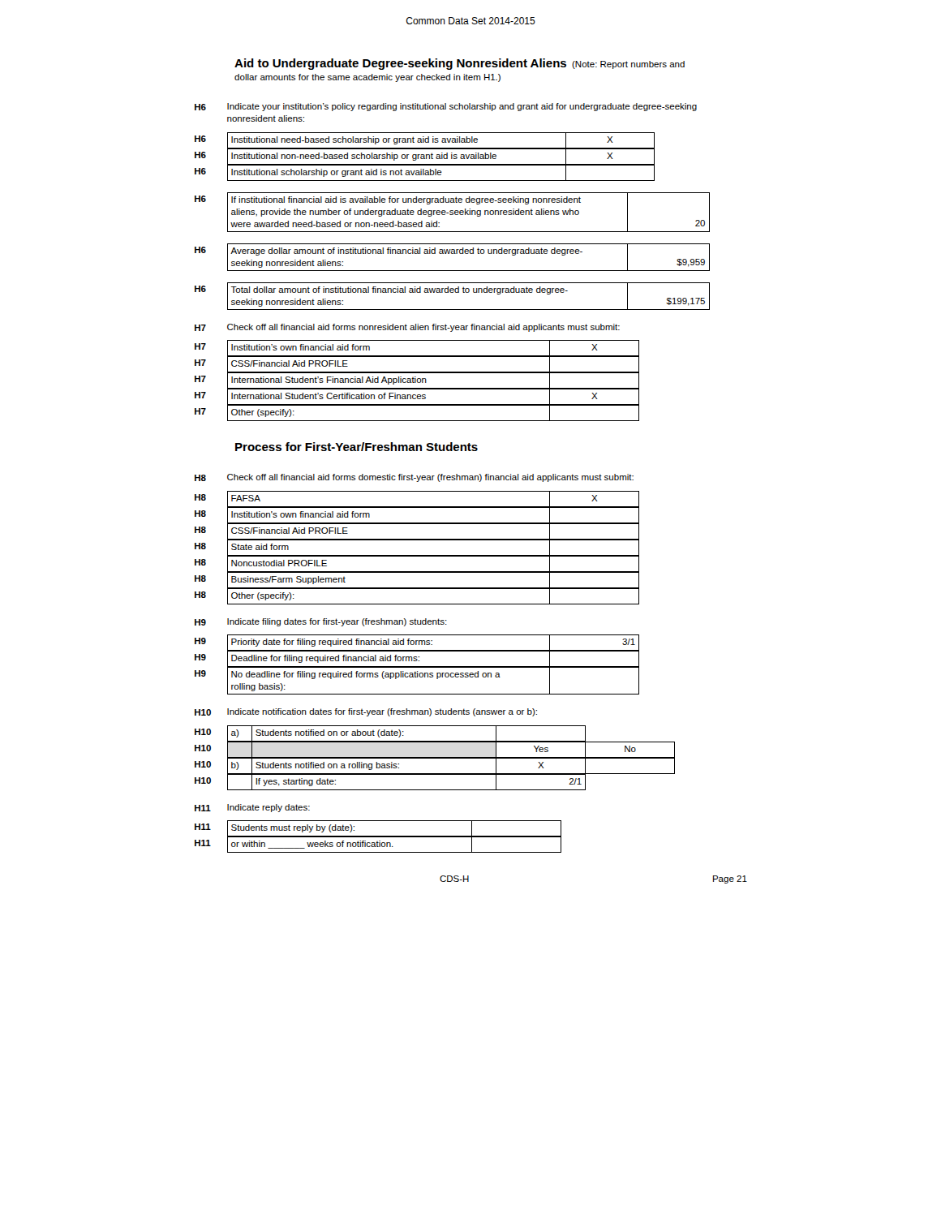Common Data Set 2014-2015
Aid to Undergraduate Degree-seeking Nonresident Aliens
(Note: Report numbers and
dollar amounts for the same academic year checked in item H1.)
H6
Indicate your institution’s policy regarding institutional scholarship and grant aid for undergraduate degree-seeking nonresident aliens:
H6
| Institutional need-based scholarship or grant aid is available | X |
H6
| Institutional non-need-based scholarship or grant aid is available | X |
H6
| Institutional scholarship or grant aid is not available | |
H6
| If institutional financial aid is available for undergraduate degree-seeking nonresident aliens, provide the number of undergraduate degree-seeking nonresident aliens who were awarded need-based or non-need-based aid: | 20 |
H6
| Average dollar amount of institutional financial aid awarded to undergraduate degree- seeking nonresident aliens: | $9,959 |
H6
| Total dollar amount of institutional financial aid awarded to undergraduate degree- seeking nonresident aliens: | $199,175 |
H7
Check off all financial aid forms nonresident alien first-year financial aid applicants must submit:
H7
| Institution’s own financial aid form | X |
H7
| CSS/Financial Aid PROFILE | |
H7
| International Student’s Financial Aid Application | |
H7
| International Student’s Certification of Finances | X |
H7
| Other (specify): | |
Process for First-Year/Freshman Students
H8
Check off all financial aid forms domestic first-year (freshman) financial aid applicants must submit:
H8
| FAFSA | X |
H8
| Institution's own financial aid form | |
H8
| CSS/Financial Aid PROFILE | |
H8
| State aid form | |
H8
| Noncustodial PROFILE | |
H8
| Business/Farm Supplement | |
H8
| Other (specify): | |
H9
Indicate filing dates for first-year (freshman) students:
H9
| Priority date for filing required financial aid forms: | 3/1 |
H9
| Deadline for filing required financial aid forms: | |
H9
| No deadline for filing required forms (applications processed on a rolling basis): | |
H10
Indicate notification dates for first-year (freshman) students (answer a or b):
H10
| a) | Students notified on or about (date): | |
H10
| | | Yes | No |
H10
| b) | Students notified on a rolling basis: | X | |
H10
| | If yes, starting date: | 2/1 |
H11
Indicate reply dates:
H11
| Students must reply by (date): | |
H11
| or within _______ weeks of notification. | |
CDS-H
Page 21